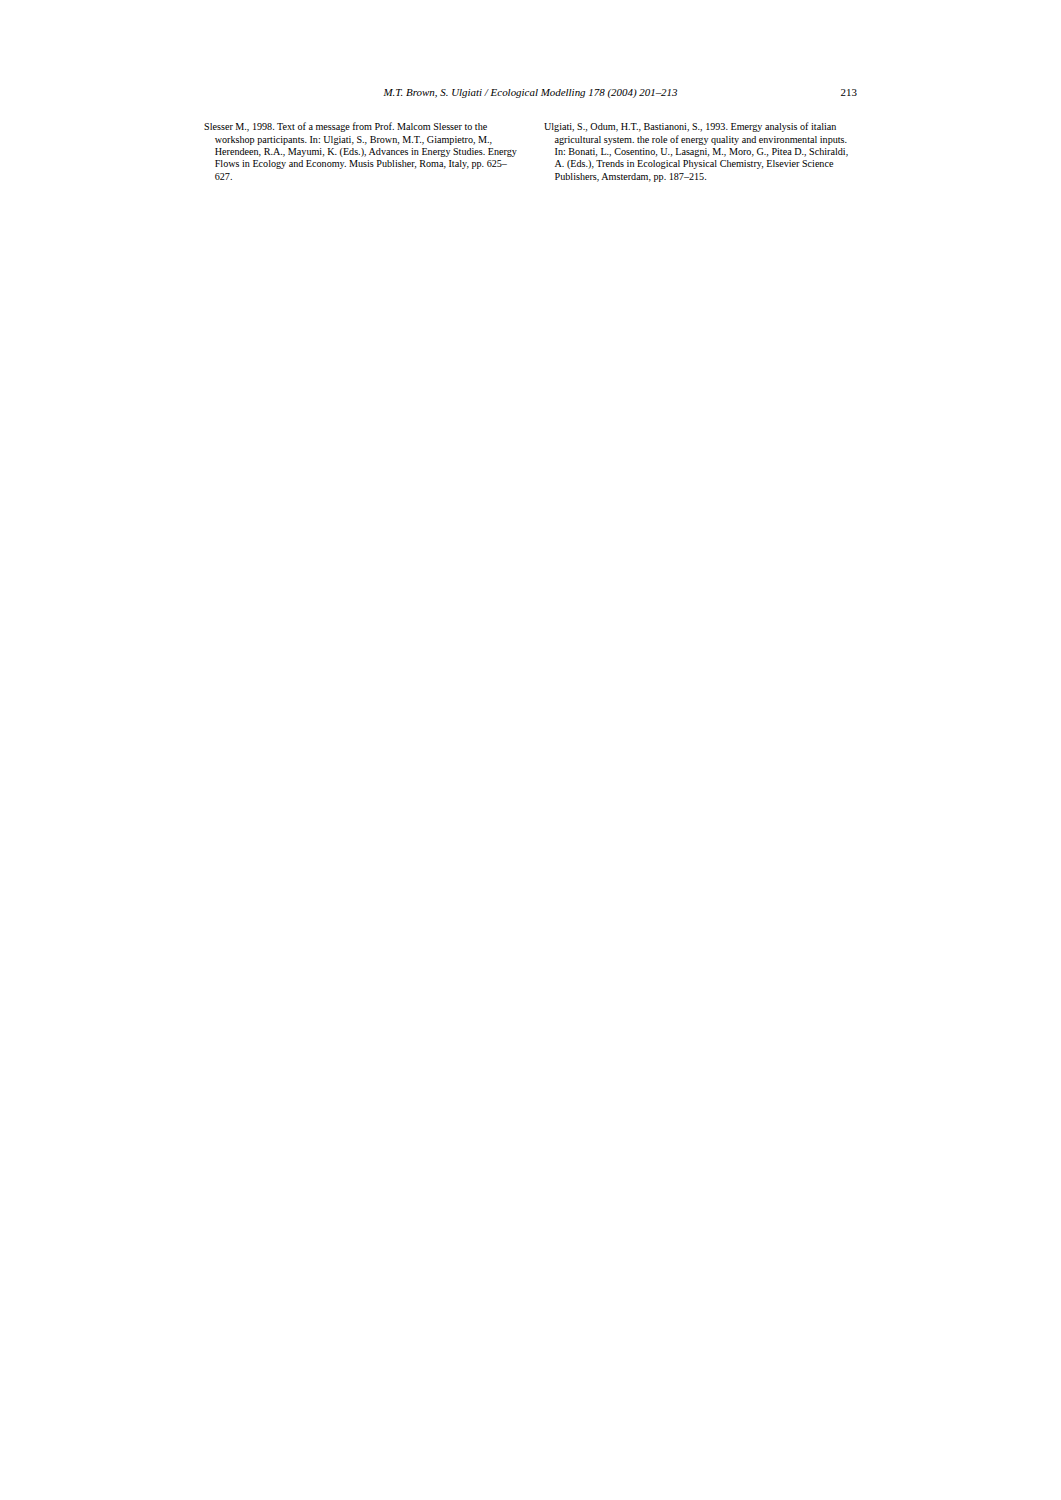M.T. Brown, S. Ulgiati / Ecological Modelling 178 (2004) 201–213 213
Slesser M., 1998. Text of a message from Prof. Malcom Slesser to the workshop participants. In: Ulgiati, S., Brown, M.T., Giampietro, M., Herendeen, R.A., Mayumi, K. (Eds.), Advances in Energy Studies. Energy Flows in Ecology and Economy. Musis Publisher, Roma, Italy, pp. 625–627.
Ulgiati, S., Odum, H.T., Bastianoni, S., 1993. Emergy analysis of italian agricultural system. the role of energy quality and environmental inputs. In: Bonati, L., Cosentino, U., Lasagni, M., Moro, G., Pitea D., Schiraldi, A. (Eds.), Trends in Ecological Physical Chemistry, Elsevier Science Publishers, Amsterdam, pp. 187–215.